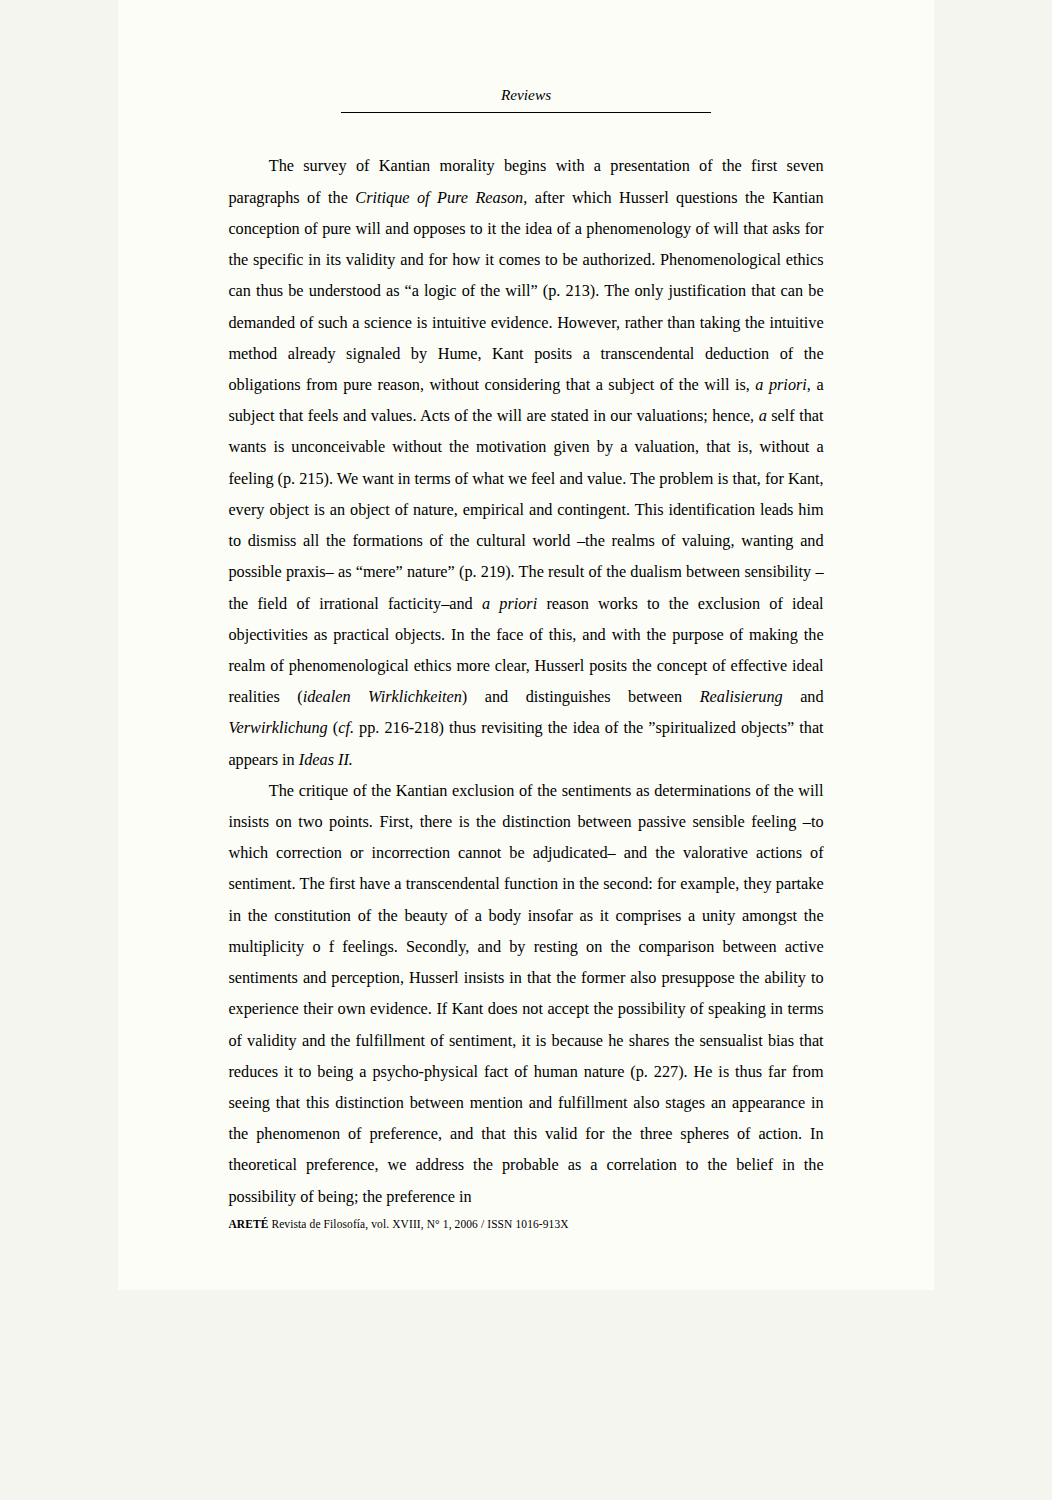Reviews
The survey of Kantian morality begins with a presentation of the first seven paragraphs of the Critique of Pure Reason, after which Husserl questions the Kantian conception of pure will and opposes to it the idea of a phenomenology of will that asks for the specific in its validity and for how it comes to be authorized. Phenomenological ethics can thus be understood as “a logic of the will” (p. 213). The only justification that can be demanded of such a science is intuitive evidence. However, rather than taking the intuitive method already signaled by Hume, Kant posits a transcendental deduction of the obligations from pure reason, without considering that a subject of the will is, a priori, a subject that feels and values. Acts of the will are stated in our valuations; hence, a self that wants is unconceivable without the motivation given by a valuation, that is, without a feeling (p. 215). We want in terms of what we feel and value. The problem is that, for Kant, every object is an object of nature, empirical and contingent. This identification leads him to dismiss all the formations of the cultural world –the realms of valuing, wanting and possible praxis– as “mere” nature” (p. 219). The result of the dualism between sensibility –the field of irrational facticity–and a priori reason works to the exclusion of ideal objectivities as practical objects. In the face of this, and with the purpose of making the realm of phenomenological ethics more clear, Husserl posits the concept of effective ideal realities (idealen Wirklichkeiten) and distinguishes between Realisierung and Verwirklichung (cf. pp. 216-218) thus revisiting the idea of the ”spiritualized objects” that appears in Ideas II.
The critique of the Kantian exclusion of the sentiments as determinations of the will insists on two points. First, there is the distinction between passive sensible feeling –to which correction or incorrection cannot be adjudicated– and the valorative actions of sentiment. The first have a transcendental function in the second: for example, they partake in the constitution of the beauty of a body insofar as it comprises a unity amongst the multiplicity o f feelings. Secondly, and by resting on the comparison between active sentiments and perception, Husserl insists in that the former also presuppose the ability to experience their own evidence. If Kant does not accept the possibility of speaking in terms of validity and the fulfillment of sentiment, it is because he shares the sensualist bias that reduces it to being a psycho-physical fact of human nature (p. 227). He is thus far from seeing that this distinction between mention and fulfillment also stages an appearance in the phenomenon of preference, and that this valid for the three spheres of action. In theoretical preference, we address the probable as a correlation to the belief in the possibility of being; the preference in
ARETÉ Revista de Filosofía, vol. XVIII, N° 1, 2006 / ISSN 1016-913X